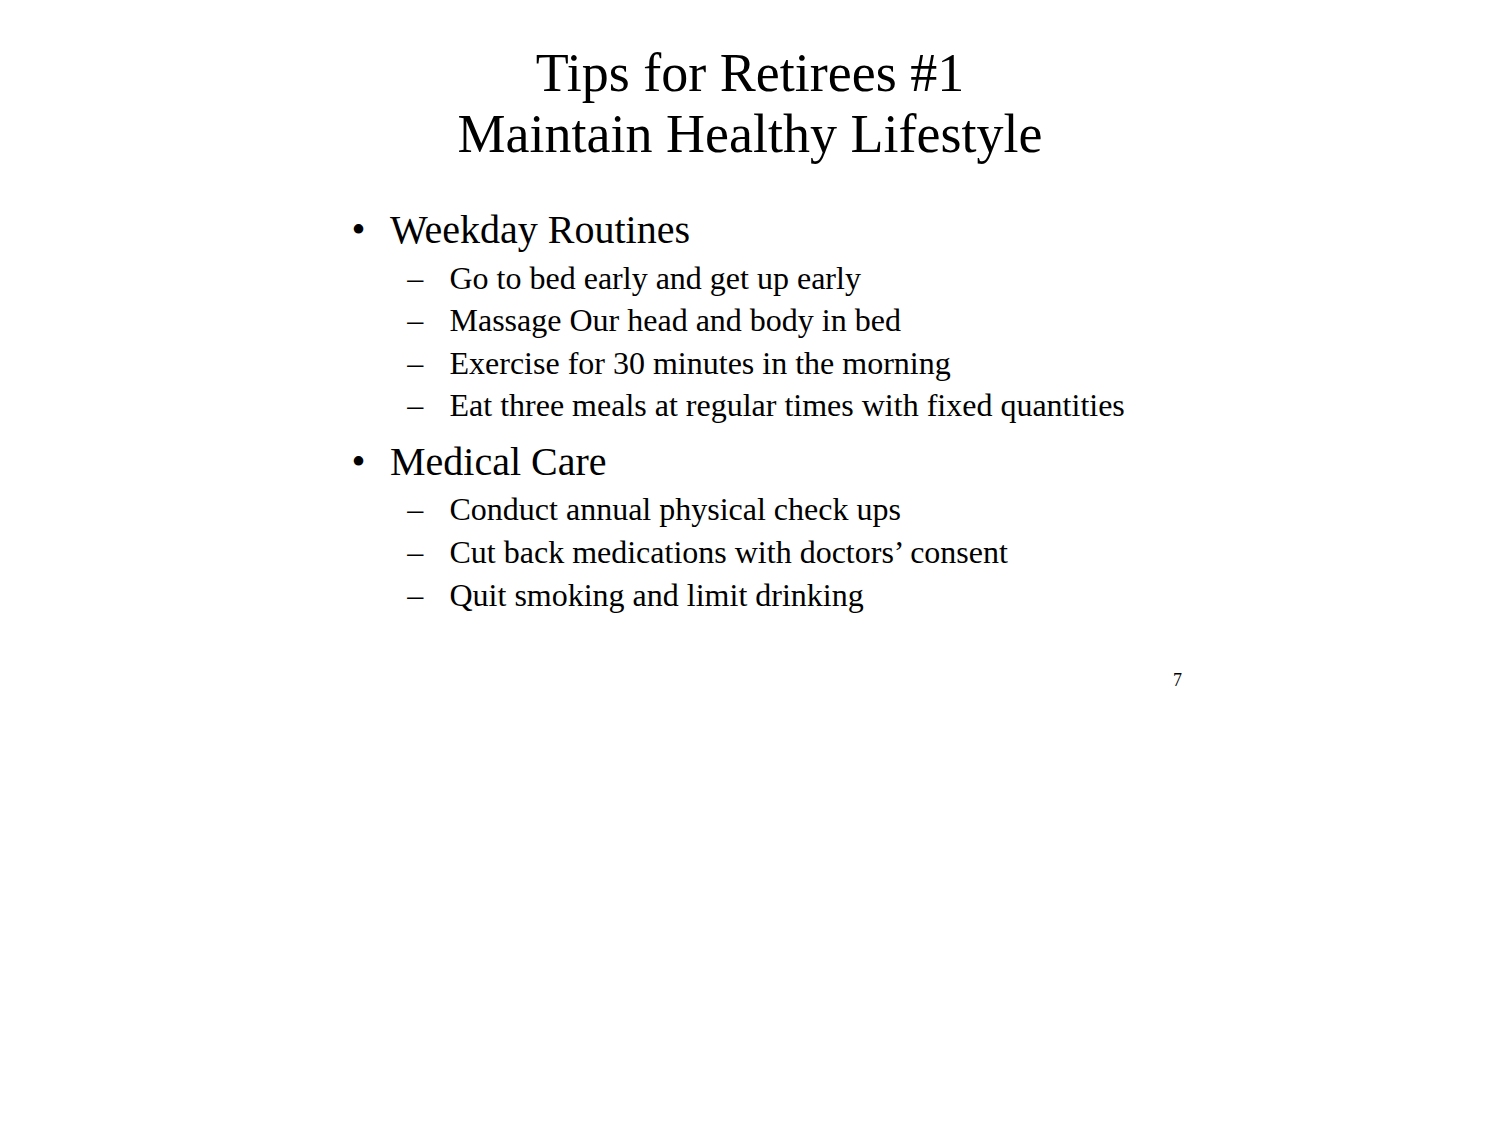Tips for Retirees #1
Maintain Healthy Lifestyle
Weekday Routines
Go to bed early and get up early
Massage Our head and body in bed
Exercise for 30 minutes in the morning
Eat three meals at regular times with fixed quantities
Medical Care
Conduct annual physical check ups
Cut back medications with doctors’ consent
Quit smoking and limit drinking
7